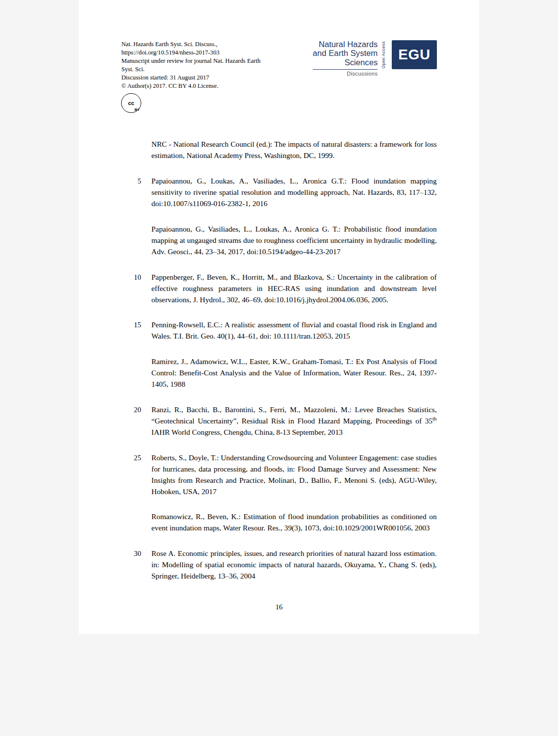Nat. Hazards Earth Syst. Sci. Discuss., https://doi.org/10.5194/nhess-2017-303
Manuscript under review for journal Nat. Hazards Earth Syst. Sci.
Discussion started: 31 August 2017
© Author(s) 2017. CC BY 4.0 License.
Natural Hazards
and Earth System
Sciences
Discussions
Open Access
EGU
cc BY
NRC - National Research Council (ed.): The impacts of natural disasters: a framework for loss estimation, National Academy Press, Washington, DC, 1999.
5
Papaioannou, G., Loukas, A., Vasiliades, L., Aronica G.T.: Flood inundation mapping sensitivity to riverine spatial resolution and modelling approach, Nat. Hazards, 83, 117–132, doi:10.1007/s11069-016-2382-1, 2016
Papaioannou, G., Vasiliades, L., Loukas, A., Aronica G. T.: Probabilistic flood inundation mapping at ungauged streams due to roughness coefficient uncertainty in hydraulic modelling, Adv. Geosci., 44, 23–34, 2017, doi:10.5194/adgeo-44-23-2017
10
Pappenberger, F., Beven, K., Horritt, M., and Blazkova, S.: Uncertainty in the calibration of effective roughness parameters in HEC-RAS using inundation and downstream level observations, J. Hydrol., 302, 46–69, doi:10.1016/j.jhydrol.2004.06.036, 2005.
15
Penning-Rowsell, E.C.: A realistic assessment of fluvial and coastal flood risk in England and Wales. T.I. Brit. Geo. 40(1), 44–61, doi: 10.1111/tran.12053, 2015
Ramirez, J., Adamowicz, W.L., Easter, K.W., Graham-Tomasi, T.: Ex Post Analysis of Flood Control: Benefit-Cost Analysis and the Value of Information, Water Resour. Res., 24, 1397-1405, 1988
20
Ranzi, R., Bacchi, B., Barontini, S., Ferri, M., Mazzoleni, M.: Levee Breaches Statistics, “Geotechnical Uncertainty”, Residual Risk in Flood Hazard Mapping, Proceedings of 35th IAHR World Congress, Chengdu, China, 8-13 September, 2013
25
Roberts, S., Doyle, T.: Understanding Crowdsourcing and Volunteer Engagement: case studies for hurricanes, data processing, and floods, in: Flood Damage Survey and Assessment: New Insights from Research and Practice, Molinari, D., Ballio, F., Menoni S. (eds), AGU-Wiley, Hoboken, USA, 2017
Romanowicz, R., Beven, K.: Estimation of flood inundation probabilities as conditioned on event inundation maps, Water Resour. Res., 39(3), 1073, doi:10.1029/2001WR001056, 2003
30
Rose A. Economic principles, issues, and research priorities of natural hazard loss estimation. in: Modelling of spatial economic impacts of natural hazards, Okuyama, Y., Chang S. (eds), Springer, Heidelberg, 13–36, 2004
16